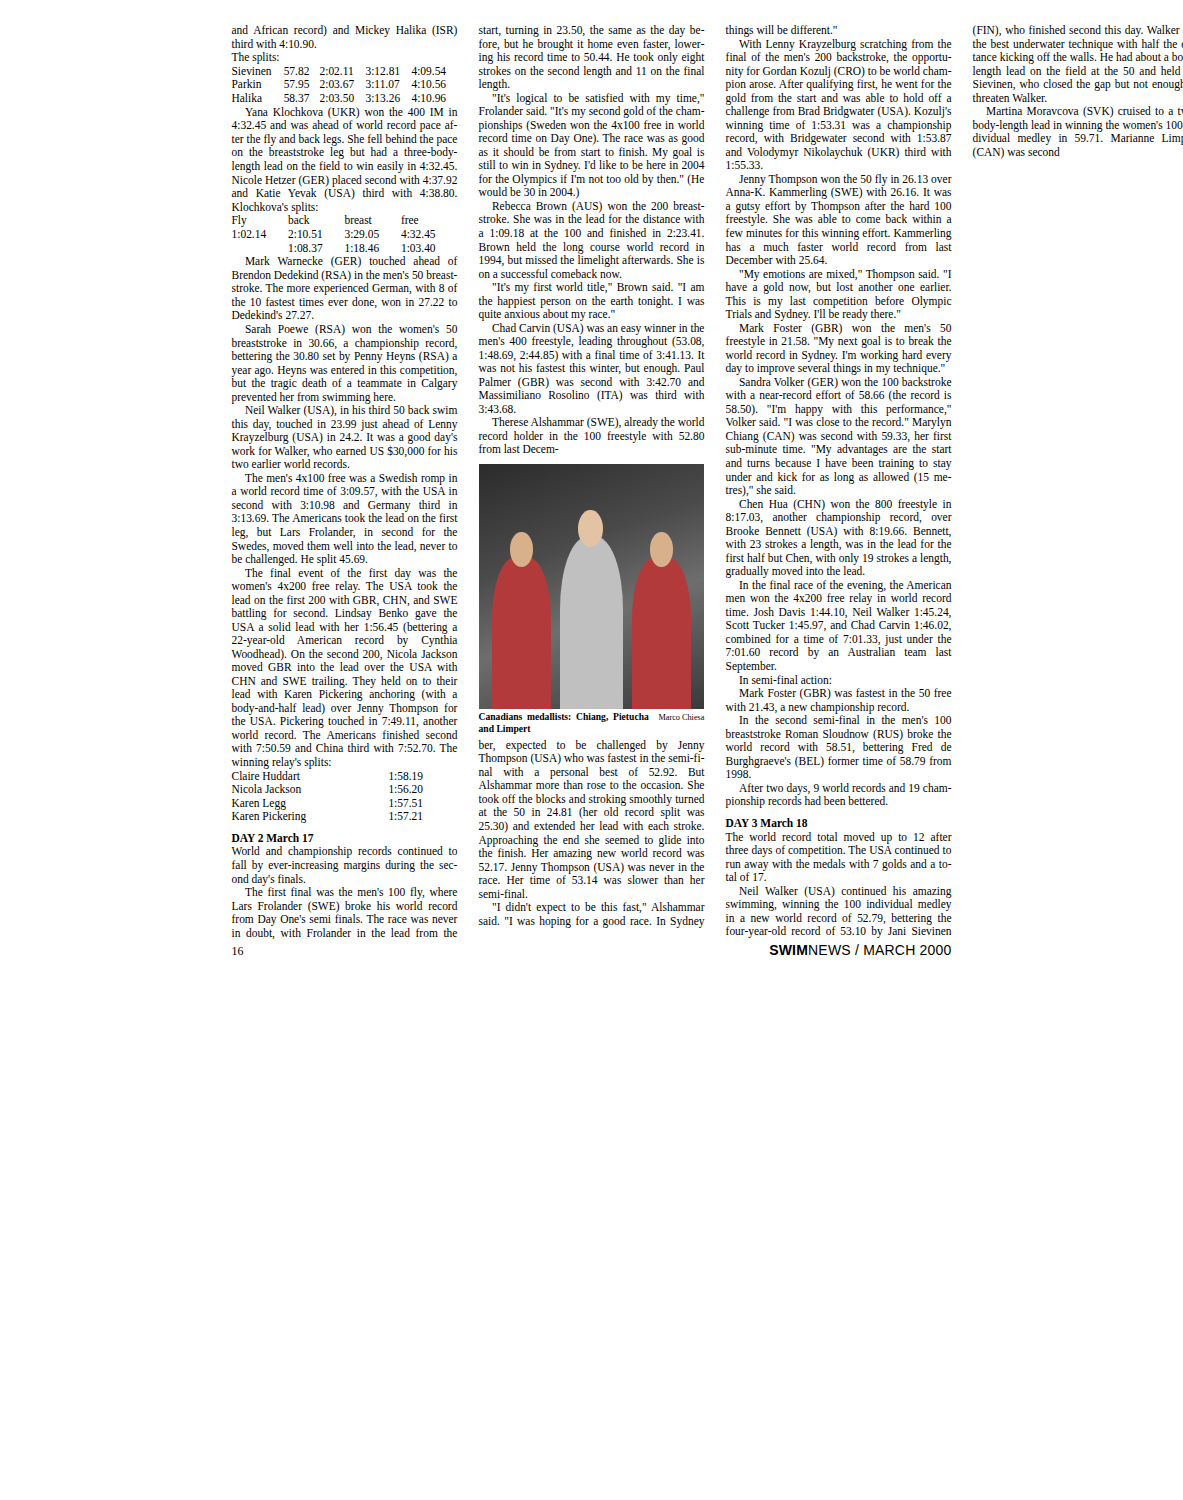and African record) and Mickey Halika (ISR) third with 4:10.90.
The splits:
| Sievinen | 57.82 | 2:02.11 | 3:12.81 | 4:09.54 |
| Parkin | 57.95 | 2:03.67 | 3:11.07 | 4:10.56 |
| Halika | 58.37 | 2:03.50 | 3:13.26 | 4:10.96 |
Yana Klochkova (UKR) won the 400 IM in 4:32.45 and was ahead of world record pace after the fly and back legs. She fell behind the pace on the breaststroke leg but had a three-body-length lead on the field to win easily in 4:32.45. Nicole Hetzer (GER) placed second with 4:37.92 and Katie Yevak (USA) third with 4:38.80. Klochkova's splits:
| Fly | back | breast | free |
| 1:02.14 | 2:10.51 | 3:29.05 | 4:32.45 |
| | 1:08.37 | 1:18.46 | 1:03.40 |
Mark Warnecke (GER) touched ahead of Brendon Dedekind (RSA) in the men's 50 breaststroke. The more experienced German, with 8 of the 10 fastest times ever done, won in 27.22 to Dedekind's 27.27.
Sarah Poewe (RSA) won the women's 50 breaststroke in 30.66, a championship record, bettering the 30.80 set by Penny Heyns (RSA) a year ago. Heyns was entered in this competition, but the tragic death of a teammate in Calgary prevented her from swimming here.
Neil Walker (USA), in his third 50 back swim this day, touched in 23.99 just ahead of Lenny Krayzelburg (USA) in 24.2. It was a good day's work for Walker, who earned US $30,000 for his two earlier world records.
The men's 4x100 free was a Swedish romp in a world record time of 3:09.57, with the USA in second with 3:10.98 and Germany third in 3:13.69. The Americans took the lead on the first leg, but Lars Frolander, in second for the Swedes, moved them well into the lead, never to be challenged. He split 45.69.
The final event of the first day was the women's 4x200 free relay. The USA took the lead on the first 200 with GBR, CHN, and SWE battling for second. Lindsay Benko gave the USA a solid lead with her 1:56.45 (bettering a 22-year-old American record by Cynthia Woodhead). On the second 200, Nicola Jackson moved GBR into the lead over the USA with CHN and SWE trailing. They held on to their lead with Karen Pickering anchoring (with a body-and-half lead) over Jenny Thompson for the USA. Pickering touched in 7:49.11, another world record. The Americans finished second with 7:50.59 and China third with 7:52.70. The winning relay's splits:
| Claire Huddart | 1:58.19 |
| Nicola Jackson | 1:56.20 |
| Karen Legg | 1:57.51 |
| Karen Pickering | 1:57.21 |
DAY 2 March 17
World and championship records continued to fall by ever-increasing margins during the second day's finals.
The first final was the men's 100 fly, where Lars Frolander (SWE) broke his world record from Day One's semi finals. The race was never in doubt, with Frolander in the lead from the start, turning in 23.50, the same as the day before, but he brought it home even faster, lowering his record time to 50.44. He took only eight strokes on the second length and 11 on the final length.
"It's logical to be satisfied with my time," Frolander said. "It's my second gold of the championships (Sweden won the 4x100 free in world record time on Day One). The race was as good as it should be from start to finish. My goal is still to win in Sydney. I'd like to be here in 2004 for the Olympics if I'm not too old by then." (He would be 30 in 2004.)
Rebecca Brown (AUS) won the 200 breaststroke. She was in the lead for the distance with a 1:09.18 at the 100 and finished in 2:23.41. Brown held the long course world record in 1994, but missed the limelight afterwards. She is on a successful comeback now.
"It's my first world title," Brown said. "I am the happiest person on the earth tonight. I was quite anxious about my race."
Chad Carvin (USA) was an easy winner in the men's 400 freestyle, leading throughout (53.08, 1:48.69, 2:44.85) with a final time of 3:41.13. It was not his fastest this winter, but enough. Paul Palmer (GBR) was second with 3:42.70 and Massimiliano Rosolino (ITA) was third with 3:43.68.
Therese Alshammar (SWE), already the world record holder in the 100 freestyle with 52.80 from last Decem-
Canadians medallists: Chiang, Pietucha and Limpert Marco Chiesa
ber, expected to be challenged by Jenny Thompson (USA) who was fastest in the semi-final with a personal best of 52.92. But Alshammar more than rose to the occasion. She took off the blocks and stroking smoothly turned at the 50 in 24.81 (her old record split was 25.30) and extended her lead with each stroke. Approaching the end she seemed to glide into the finish. Her amazing new world record was 52.17. Jenny Thompson (USA) was never in the race. Her time of 53.14 was slower than her semi-final.
"I didn't expect to be this fast," Alshammar said. "I was hoping for a good race. In Sydney things will be different."
With Lenny Krayzelburg scratching from the final of the men's 200 backstroke, the opportunity for Gordan Kozulj (CRO) to be world champion arose. After qualifying first, he went for the gold from the start and was able to hold off a challenge from Brad Bridgwater (USA). Kozulj's winning time of 1:53.31 was a championship record, with Bridgewater second with 1:53.87 and Volodymyr Nikolaychuk (UKR) third with 1:55.33.
Jenny Thompson won the 50 fly in 26.13 over Anna-K. Kammerling (SWE) with 26.16. It was a gutsy effort by Thompson after the hard 100 freestyle. She was able to come back within a few minutes for this winning effort. Kammerling has a much faster world record from last December with 25.64.
"My emotions are mixed," Thompson said. "I have a gold now, but lost another one earlier. This is my last competition before Olympic Trials and Sydney. I'll be ready there."
Mark Foster (GBR) won the men's 50 freestyle in 21.58. "My next goal is to break the world record in Sydney. I'm working hard every day to improve several things in my technique."
Sandra Volker (GER) won the 100 backstroke with a near-record effort of 58.66 (the record is 58.50). "I'm happy with this performance," Volker said. "I was close to the record." Marylyn Chiang (CAN) was second with 59.33, her first sub-minute time. "My advantages are the start and turns because I have been training to stay under and kick for as long as allowed (15 metres)," she said.
Chen Hua (CHN) won the 800 freestyle in 8:17.03, another championship record, over Brooke Bennett (USA) with 8:19.66. Bennett, with 23 strokes a length, was in the lead for the first half but Chen, with only 19 strokes a length, gradually moved into the lead.
In the final race of the evening, the American men won the 4x200 free relay in world record time. Josh Davis 1:44.10, Neil Walker 1:45.24, Scott Tucker 1:45.97, and Chad Carvin 1:46.02, combined for a time of 7:01.33, just under the 7:01.60 record by an Australian team last September.
In semi-final action:
Mark Foster (GBR) was fastest in the 50 free with 21.43, a new championship record.
In the second semi-final in the men's 100 breaststroke Roman Sloudnow (RUS) broke the world record with 58.51, bettering Fred de Burghgraeve's (BEL) former time of 58.79 from 1998.
After two days, 9 world records and 19 championship records had been bettered.
DAY 3 March 18
The world record total moved up to 12 after three days of competition. The USA continued to run away with the medals with 7 golds and a total of 17.
Neil Walker (USA) continued his amazing swimming, winning the 100 individual medley in a new world record of 52.79, bettering the four-year-old record of 53.10 by Jani Sievinen (FIN), who finished second this day. Walker has the best underwater technique with half the distance kicking off the walls. He had about a body-length lead on the field at the 50 and held off Sievinen, who closed the gap but not enough to threaten Walker.
Martina Moravcova (SVK) cruised to a two-body-length lead in winning the women's 100 individual medley in 59.71. Marianne Limpert (CAN) was second
16 SWIM NEWS / MARCH 2000